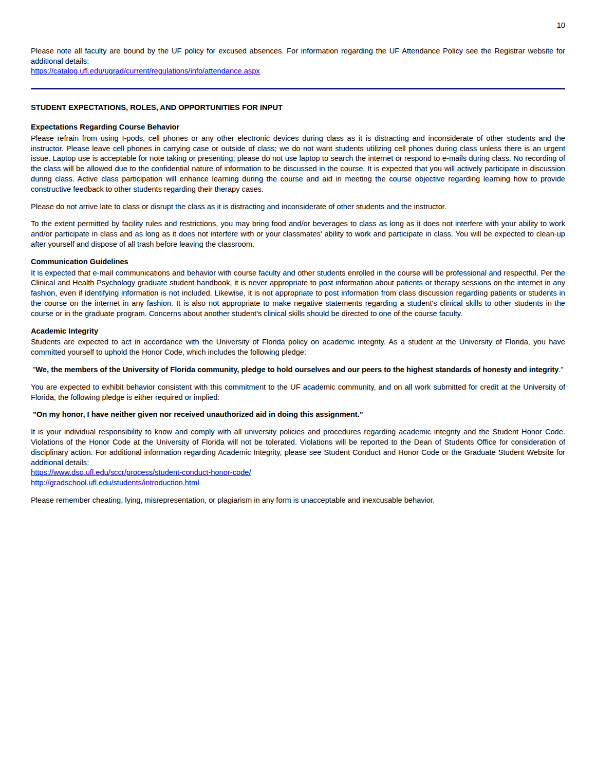10
Please note all faculty are bound by the UF policy for excused absences. For information regarding the UF Attendance Policy see the Registrar website for additional details:
https://catalog.ufl.edu/ugrad/current/regulations/info/attendance.aspx
STUDENT EXPECTATIONS, ROLES, AND OPPORTUNITIES FOR INPUT
Expectations Regarding Course Behavior
Please refrain from using I-pods, cell phones or any other electronic devices during class as it is distracting and inconsiderate of other students and the instructor. Please leave cell phones in carrying case or outside of class; we do not want students utilizing cell phones during class unless there is an urgent issue. Laptop use is acceptable for note taking or presenting; please do not use laptop to search the internet or respond to e-mails during class. No recording of the class will be allowed due to the confidential nature of information to be discussed in the course. It is expected that you will actively participate in discussion during class. Active class participation will enhance learning during the course and aid in meeting the course objective regarding learning how to provide constructive feedback to other students regarding their therapy cases.
Please do not arrive late to class or disrupt the class as it is distracting and inconsiderate of other students and the instructor.
To the extent permitted by facility rules and restrictions, you may bring food and/or beverages to class as long as it does not interfere with your ability to work and/or participate in class and as long as it does not interfere with or your classmates' ability to work and participate in class. You will be expected to clean-up after yourself and dispose of all trash before leaving the classroom.
Communication Guidelines
It is expected that e-mail communications and behavior with course faculty and other students enrolled in the course will be professional and respectful. Per the Clinical and Health Psychology graduate student handbook, it is never appropriate to post information about patients or therapy sessions on the internet in any fashion, even if identifying information is not included. Likewise, it is not appropriate to post information from class discussion regarding patients or students in the course on the internet in any fashion. It is also not appropriate to make negative statements regarding a student's clinical skills to other students in the course or in the graduate program. Concerns about another student's clinical skills should be directed to one of the course faculty.
Academic Integrity
Students are expected to act in accordance with the University of Florida policy on academic integrity. As a student at the University of Florida, you have committed yourself to uphold the Honor Code, which includes the following pledge:
"We, the members of the University of Florida community, pledge to hold ourselves and our peers to the highest standards of honesty and integrity."
You are expected to exhibit behavior consistent with this commitment to the UF academic community, and on all work submitted for credit at the University of Florida, the following pledge is either required or implied:
"On my honor, I have neither given nor received unauthorized aid in doing this assignment."
It is your individual responsibility to know and comply with all university policies and procedures regarding academic integrity and the Student Honor Code. Violations of the Honor Code at the University of Florida will not be tolerated. Violations will be reported to the Dean of Students Office for consideration of disciplinary action. For additional information regarding Academic Integrity, please see Student Conduct and Honor Code or the Graduate Student Website for additional details:
https://www.dso.ufl.edu/sccr/process/student-conduct-honor-code/ http://gradschool.ufl.edu/students/introduction.html
Please remember cheating, lying, misrepresentation, or plagiarism in any form is unacceptable and inexcusable behavior.